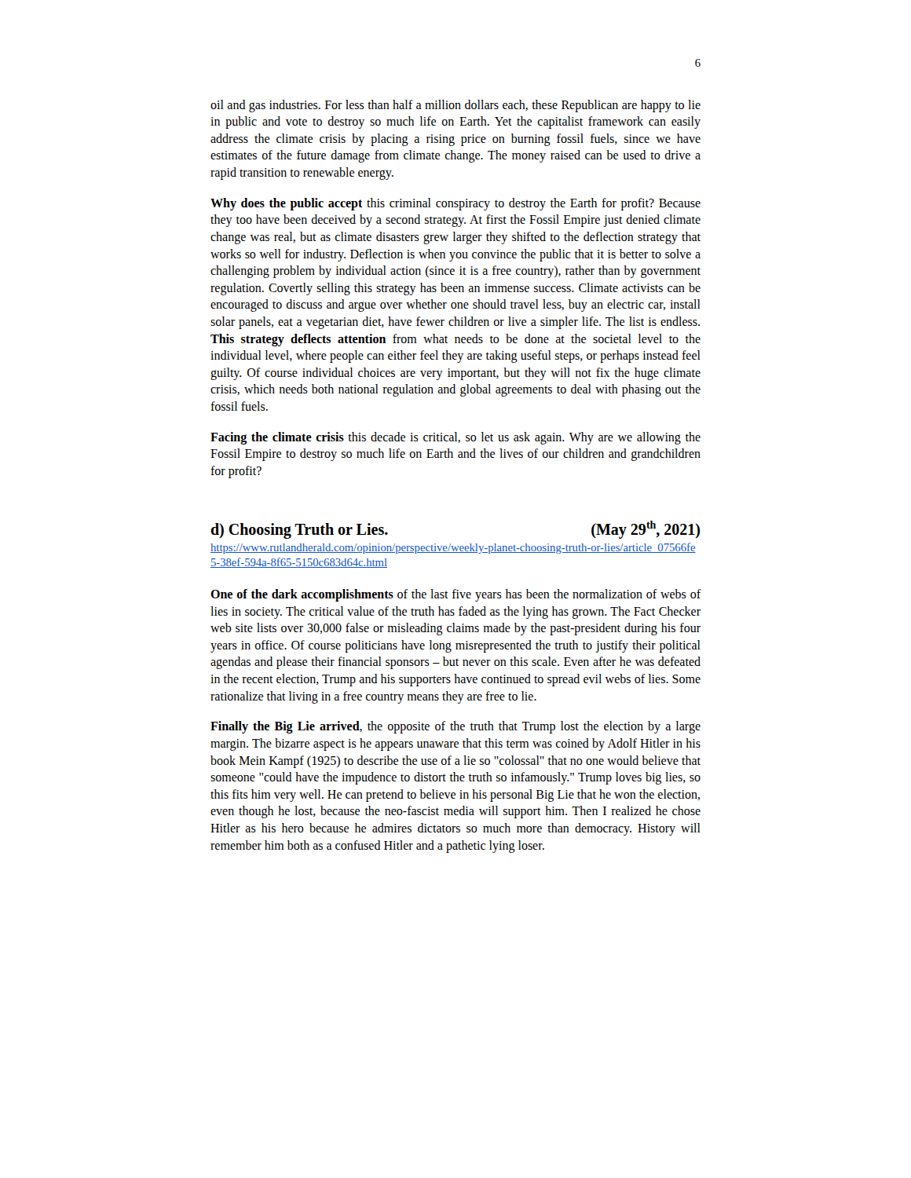6
oil and gas industries. For less than half a million dollars each, these Republican are happy to lie in public and vote to destroy so much life on Earth. Yet the capitalist framework can easily address the climate crisis by placing a rising price on burning fossil fuels, since we have estimates of the future damage from climate change. The money raised can be used to drive a rapid transition to renewable energy.
Why does the public accept this criminal conspiracy to destroy the Earth for profit? Because they too have been deceived by a second strategy. At first the Fossil Empire just denied climate change was real, but as climate disasters grew larger they shifted to the deflection strategy that works so well for industry. Deflection is when you convince the public that it is better to solve a challenging problem by individual action (since it is a free country), rather than by government regulation. Covertly selling this strategy has been an immense success. Climate activists can be encouraged to discuss and argue over whether one should travel less, buy an electric car, install solar panels, eat a vegetarian diet, have fewer children or live a simpler life. The list is endless. This strategy deflects attention from what needs to be done at the societal level to the individual level, where people can either feel they are taking useful steps, or perhaps instead feel guilty. Of course individual choices are very important, but they will not fix the huge climate crisis, which needs both national regulation and global agreements to deal with phasing out the fossil fuels.
Facing the climate crisis this decade is critical, so let us ask again. Why are we allowing the Fossil Empire to destroy so much life on Earth and the lives of our children and grandchildren for profit?
d) Choosing Truth or Lies.(May 29th, 2021)
https://www.rutlandherald.com/opinion/perspective/weekly-planet-choosing-truth-or-lies/article_07566fe5-38ef-594a-8f65-5150c683d64c.html
One of the dark accomplishments of the last five years has been the normalization of webs of lies in society. The critical value of the truth has faded as the lying has grown. The Fact Checker web site lists over 30,000 false or misleading claims made by the past-president during his four years in office. Of course politicians have long misrepresented the truth to justify their political agendas and please their financial sponsors – but never on this scale. Even after he was defeated in the recent election, Trump and his supporters have continued to spread evil webs of lies. Some rationalize that living in a free country means they are free to lie.
Finally the Big Lie arrived, the opposite of the truth that Trump lost the election by a large margin. The bizarre aspect is he appears unaware that this term was coined by Adolf Hitler in his book Mein Kampf (1925) to describe the use of a lie so "colossal" that no one would believe that someone "could have the impudence to distort the truth so infamously." Trump loves big lies, so this fits him very well. He can pretend to believe in his personal Big Lie that he won the election, even though he lost, because the neo-fascist media will support him. Then I realized he chose Hitler as his hero because he admires dictators so much more than democracy. History will remember him both as a confused Hitler and a pathetic lying loser.